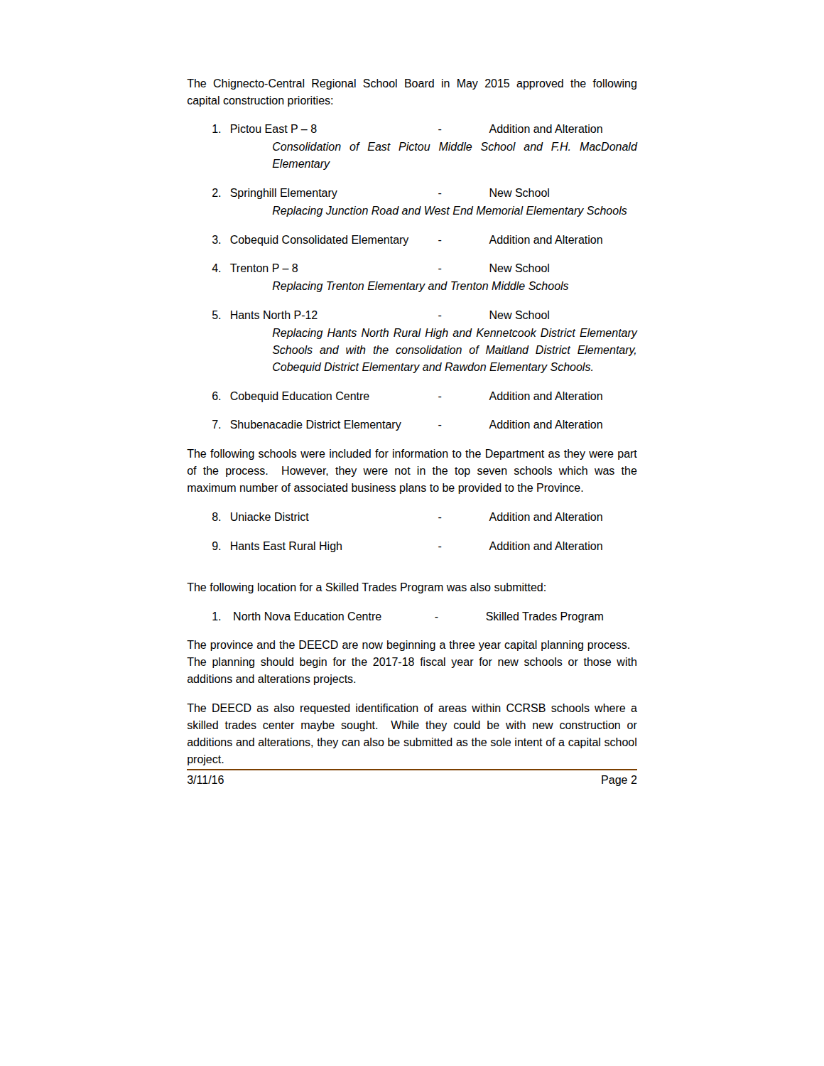The Chignecto-Central Regional School Board in May 2015 approved the following capital construction priorities:
Pictou East P – 8-Addition and Alteration Consolidation of East Pictou Middle School and F.H. MacDonald Elementary
Springhill Elementary-New School Replacing Junction Road and West End Memorial Elementary Schools
Cobequid Consolidated Elementary-Addition and Alteration
Trenton P – 8-New School Replacing Trenton Elementary and Trenton Middle Schools
Hants North P-12-New School Replacing Hants North Rural High and Kennetcook District Elementary Schools and with the consolidation of Maitland District Elementary, Cobequid District Elementary and Rawdon Elementary Schools.
Cobequid Education Centre-Addition and Alteration
Shubenacadie District Elementary-Addition and Alteration
The following schools were included for information to the Department as they were part of the process. However, they were not in the top seven schools which was the maximum number of associated business plans to be provided to the Province.
Uniacke District-Addition and Alteration
Hants East Rural High-Addition and Alteration
The following location for a Skilled Trades Program was also submitted:
North Nova Education Centre-Skilled Trades Program
The province and the DEECD are now beginning a three year capital planning process. The planning should begin for the 2017-18 fiscal year for new schools or those with additions and alterations projects.
The DEECD as also requested identification of areas within CCRSB schools where a skilled trades center maybe sought. While they could be with new construction or additions and alterations, they can also be submitted as the sole intent of a capital school project.
3/11/16 Page 2